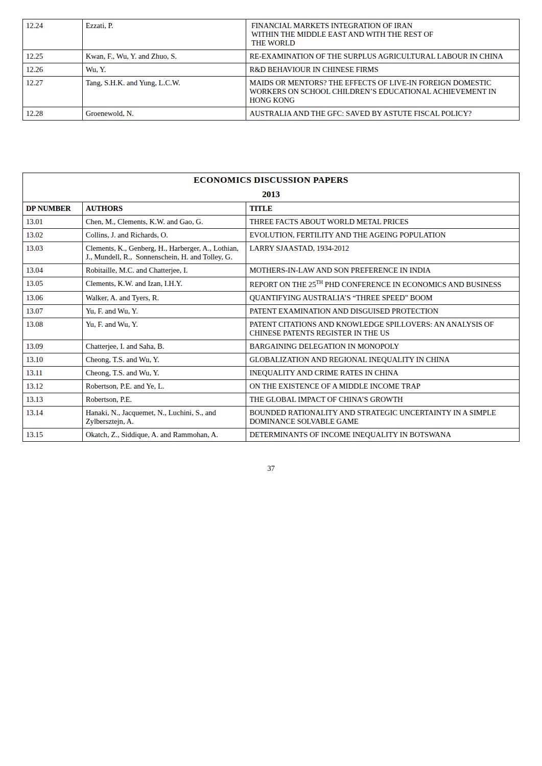| 12.24 | Ezzati, P. | FINANCIAL MARKETS INTEGRATION OF IRAN WITHIN THE MIDDLE EAST AND WITH THE REST OF THE WORLD |
| 12.25 | Kwan, F., Wu, Y. and Zhuo, S. | RE-EXAMINATION OF THE SURPLUS AGRICULTURAL LABOUR IN CHINA |
| 12.26 | Wu, Y. | R&D BEHAVIOUR IN CHINESE FIRMS |
| 12.27 | Tang, S.H.K. and Yung, L.C.W. | MAIDS OR MENTORS? THE EFFECTS OF LIVE-IN FOREIGN DOMESTIC WORKERS ON SCHOOL CHILDREN’S EDUCATIONAL ACHIEVEMENT IN HONG KONG |
| 12.28 | Groenewold, N. | AUSTRALIA AND THE GFC: SAVED BY ASTUTE FISCAL POLICY? |
| ECONOMICS DISCUSSION PAPERS |
| 2013 |
| DP NUMBER | AUTHORS | TITLE |
| 13.01 | Chen, M., Clements, K.W. and Gao, G. | THREE FACTS ABOUT WORLD METAL PRICES |
| 13.02 | Collins, J. and Richards, O. | EVOLUTION, FERTILITY AND THE AGEING POPULATION |
| 13.03 | Clements, K., Genberg, H., Harberger, A., Lothian, J., Mundell, R., Sonnenschein, H. and Tolley, G. | LARRY SJAASTAD, 1934-2012 |
| 13.04 | Robitaille, M.C. and Chatterjee, I. | MOTHERS-IN-LAW AND SON PREFERENCE IN INDIA |
| 13.05 | Clements, K.W. and Izan, I.H.Y. | REPORT ON THE 25 TH PHD CONFERENCE IN ECONOMICS AND BUSINESS |
| 13.06 | Walker, A. and Tyers, R. | QUANTIFYING AUSTRALIA’S “THREE SPEED” BOOM |
| 13.07 | Yu, F. and Wu, Y. | PATENT EXAMINATION AND DISGUISED PROTECTION |
| 13.08 | Yu, F. and Wu, Y. | PATENT CITATIONS AND KNOWLEDGE SPILLOVERS: AN ANALYSIS OF CHINESE PATENTS REGISTER IN THE US |
| 13.09 | Chatterjee, I. and Saha, B. | BARGAINING DELEGATION IN MONOPOLY |
| 13.10 | Cheong, T.S. and Wu, Y. | GLOBALIZATION AND REGIONAL INEQUALITY IN CHINA |
| 13.11 | Cheong, T.S. and Wu, Y. | INEQUALITY AND CRIME RATES IN CHINA |
| 13.12 | Robertson, P.E. and Ye, L. | ON THE EXISTENCE OF A MIDDLE INCOME TRAP |
| 13.13 | Robertson, P.E. | THE GLOBAL IMPACT OF CHINA’S GROWTH |
| 13.14 | Hanaki, N., Jacquemet, N., Luchini, S., and Zylbersztejn, A. | BOUNDED RATIONALITY AND STRATEGIC UNCERTAINTY IN A SIMPLE DOMINANCE SOLVABLE GAME |
| 13.15 | Okatch, Z., Siddique, A. and Rammohan, A. | DETERMINANTS OF INCOME INEQUALITY IN BOTSWANA |
37